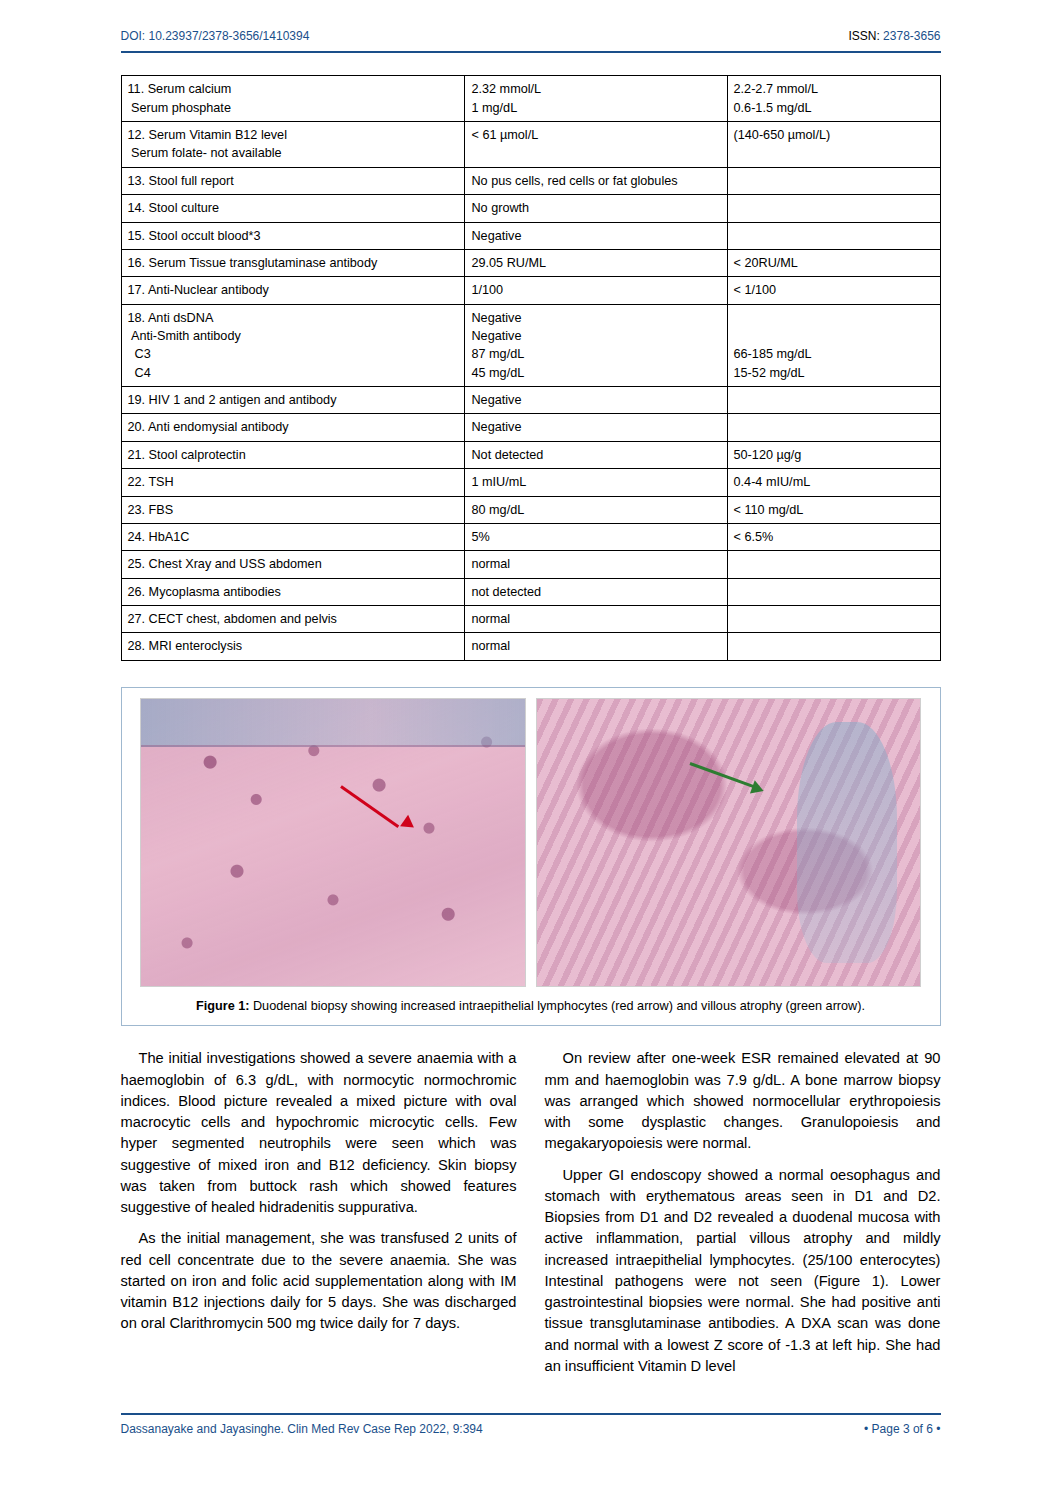DOI: 10.23937/2378-3656/1410394
ISSN: 2378-3656
| 11. Serum calcium Serum phosphate | 2.32 mmol/L 1 mg/dL | 2.2-2.7 mmol/L 0.6-1.5 mg/dL |
| 12. Serum Vitamin B12 level Serum folate- not available | < 61 µmol/L | (140-650 µmol/L) |
| 13. Stool full report | No pus cells, red cells or fat globules | |
| 14. Stool culture | No growth | |
| 15. Stool occult blood*3 | Negative | |
| 16. Serum Tissue transglutaminase antibody | 29.05 RU/ML | < 20RU/ML |
| 17. Anti-Nuclear antibody | 1/100 | < 1/100 |
| 18. Anti dsDNA Anti-Smith antibody C3 C4 | Negative Negative 87 mg/dL 45 mg/dL | 66-185 mg/dL 15-52 mg/dL |
| 19. HIV 1 and 2 antigen and antibody | Negative | |
| 20. Anti endomysial antibody | Negative | |
| 21. Stool calprotectin | Not detected | 50-120 µg/g |
| 22. TSH | 1 mIU/mL | 0.4-4 mIU/mL |
| 23. FBS | 80 mg/dL | < 110 mg/dL |
| 24. HbA1C | 5% | < 6.5% |
| 25. Chest Xray and USS abdomen | normal | |
| 26. Mycoplasma antibodies | not detected | |
| 27. CECT chest, abdomen and pelvis | normal | |
| 28. MRI enteroclysis | normal | |
Figure 1: Duodenal biopsy showing increased intraepithelial lymphocytes (red arrow) and villous atrophy (green arrow).
The initial investigations showed a severe anaemia with a haemoglobin of 6.3 g/dL, with normocytic normochromic indices. Blood picture revealed a mixed picture with oval macrocytic cells and hypochromic microcytic cells. Few hyper segmented neutrophils were seen which was suggestive of mixed iron and B12 deficiency. Skin biopsy was taken from buttock rash which showed features suggestive of healed hidradenitis suppurativa.
As the initial management, she was transfused 2 units of red cell concentrate due to the severe anaemia. She was started on iron and folic acid supplementation along with IM vitamin B12 injections daily for 5 days. She was discharged on oral Clarithromycin 500 mg twice daily for 7 days.
On review after one-week ESR remained elevated at 90 mm and haemoglobin was 7.9 g/dL. A bone marrow biopsy was arranged which showed normocellular erythropoiesis with some dysplastic changes. Granulopoiesis and megakaryopoiesis were normal.
Upper GI endoscopy showed a normal oesophagus and stomach with erythematous areas seen in D1 and D2. Biopsies from D1 and D2 revealed a duodenal mucosa with active inflammation, partial villous atrophy and mildly increased intraepithelial lymphocytes. (25/100 enterocytes) Intestinal pathogens were not seen (Figure 1). Lower gastrointestinal biopsies were normal. She had positive anti tissue transglutaminase antibodies. A DXA scan was done and normal with a lowest Z score of -1.3 at left hip. She had an insufficient Vitamin D level
Dassanayake and Jayasinghe. Clin Med Rev Case Rep 2022, 9:394
• Page 3 of 6 •